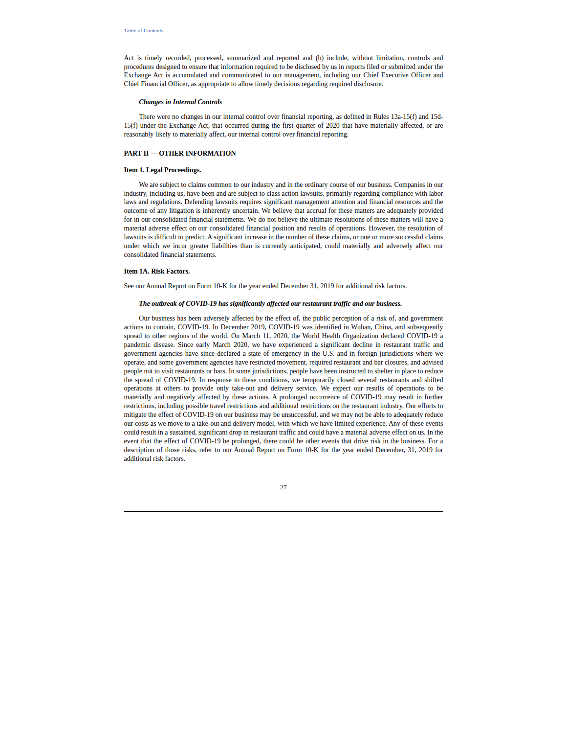Table of Contents
Act is timely recorded, processed, summarized and reported and (b) include, without limitation, controls and procedures designed to ensure that information required to be disclosed by us in reports filed or submitted under the Exchange Act is accumulated and communicated to our management, including our Chief Executive Officer and Chief Financial Officer, as appropriate to allow timely decisions regarding required disclosure.
Changes in Internal Controls
There were no changes in our internal control over financial reporting, as defined in Rules 13a-15(f) and 15d-15(f) under the Exchange Act, that occurred during the first quarter of 2020 that have materially affected, or are reasonably likely to materially affect, our internal control over financial reporting.
PART II — OTHER INFORMATION
Item 1. Legal Proceedings.
We are subject to claims common to our industry and in the ordinary course of our business. Companies in our industry, including us, have been and are subject to class action lawsuits, primarily regarding compliance with labor laws and regulations. Defending lawsuits requires significant management attention and financial resources and the outcome of any litigation is inherently uncertain. We believe that accrual for these matters are adequately provided for in our consolidated financial statements. We do not believe the ultimate resolutions of these matters will have a material adverse effect on our consolidated financial position and results of operations. However, the resolution of lawsuits is difficult to predict. A significant increase in the number of these claims, or one or more successful claims under which we incur greater liabilities than is currently anticipated, could materially and adversely affect our consolidated financial statements.
Item 1A. Risk Factors.
See our Annual Report on Form 10-K for the year ended December 31, 2019 for additional risk factors.
The outbreak of COVID-19 has significantly affected our restaurant traffic and our business.
Our business has been adversely affected by the effect of, the public perception of a risk of, and government actions to contain, COVID-19. In December 2019, COVID-19 was identified in Wuhan, China, and subsequently spread to other regions of the world. On March 11, 2020, the World Health Organization declared COVID-19 a pandemic disease. Since early March 2020, we have experienced a significant decline in restaurant traffic and government agencies have since declared a state of emergency in the U.S. and in foreign jurisdictions where we operate, and some government agencies have restricted movement, required restaurant and bar closures, and advised people not to visit restaurants or bars. In some jurisdictions, people have been instructed to shelter in place to reduce the spread of COVID-19. In response to these conditions, we temporarily closed several restaurants and shifted operations at others to provide only take-out and delivery service. We expect our results of operations to be materially and negatively affected by these actions. A prolonged occurrence of COVID-19 may result in further restrictions, including possible travel restrictions and additional restrictions on the restaurant industry. Our efforts to mitigate the effect of COVID-19 on our business may be unsuccessful, and we may not be able to adequately reduce our costs as we move to a take-out and delivery model, with which we have limited experience. Any of these events could result in a sustained, significant drop in restaurant traffic and could have a material adverse effect on us. In the event that the effect of COVID-19 be prolonged, there could be other events that drive risk in the business. For a description of those risks, refer to our Annual Report on Form 10-K for the year ended December, 31, 2019 for additional risk factors.
27